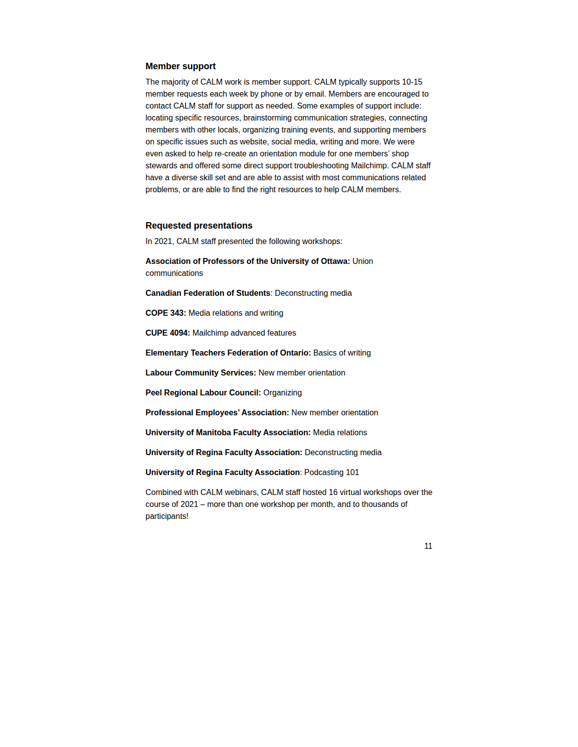Member support
The majority of CALM work is member support. CALM typically supports 10-15 member requests each week by phone or by email. Members are encouraged to contact CALM staff for support as needed. Some examples of support include: locating specific resources, brainstorming communication strategies, connecting members with other locals, organizing training events, and supporting members on specific issues such as website, social media, writing and more. We were even asked to help re-create an orientation module for one members’ shop stewards and offered some direct support troubleshooting Mailchimp. CALM staff have a diverse skill set and are able to assist with most communications related problems, or are able to find the right resources to help CALM members.
Requested presentations
In 2021, CALM staff presented the following workshops:
Association of Professors of the University of Ottawa: Union communications
Canadian Federation of Students: Deconstructing media
COPE 343: Media relations and writing
CUPE 4094: Mailchimp advanced features
Elementary Teachers Federation of Ontario: Basics of writing
Labour Community Services: New member orientation
Peel Regional Labour Council: Organizing
Professional Employees’ Association: New member orientation
University of Manitoba Faculty Association: Media relations
University of Regina Faculty Association: Deconstructing media
University of Regina Faculty Association: Podcasting 101
Combined with CALM webinars, CALM staff hosted 16 virtual workshops over the course of 2021 – more than one workshop per month, and to thousands of participants!
11